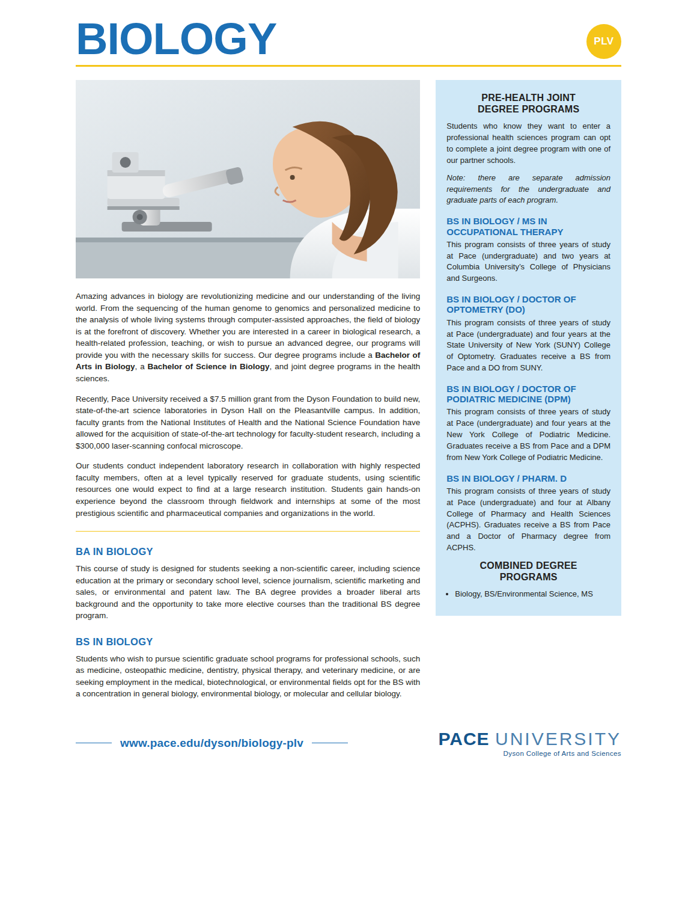BIOLOGY
PLV
Amazing advances in biology are revolutionizing medicine and our understanding of the living world. From the sequencing of the human genome to genomics and personalized medicine to the analysis of whole living systems through computer-assisted approaches, the field of biology is at the forefront of discovery. Whether you are interested in a career in biological research, a health-related profession, teaching, or wish to pursue an advanced degree, our programs will provide you with the necessary skills for success. Our degree programs include a Bachelor of Arts in Biology, a Bachelor of Science in Biology, and joint degree programs in the health sciences.
Recently, Pace University received a $7.5 million grant from the Dyson Foundation to build new, state-of-the-art science laboratories in Dyson Hall on the Pleasantville campus. In addition, faculty grants from the National Institutes of Health and the National Science Foundation have allowed for the acquisition of state-of-the-art technology for faculty-student research, including a $300,000 laser-scanning confocal microscope.
Our students conduct independent laboratory research in collaboration with highly respected faculty members, often at a level typically reserved for graduate students, using scientific resources one would expect to find at a large research institution. Students gain hands-on experience beyond the classroom through fieldwork and internships at some of the most prestigious scientific and pharmaceutical companies and organizations in the world.
BA in Biology
This course of study is designed for students seeking a non-scientific career, including science education at the primary or secondary school level, science journalism, scientific marketing and sales, or environmental and patent law. The BA degree provides a broader liberal arts background and the opportunity to take more elective courses than the traditional BS degree program.
BS in Biology
Students who wish to pursue scientific graduate school programs for professional schools, such as medicine, osteopathic medicine, dentistry, physical therapy, and veterinary medicine, or are seeking employment in the medical, biotechnological, or environmental fields opt for the BS with a concentration in general biology, environmental biology, or molecular and cellular biology.
Pre-Health Joint
Degree Programs
Students who know they want to enter a professional health sciences program can opt to complete a joint degree program with one of our partner schools.
Note: there are separate admission requirements for the undergraduate and graduate parts of each program.
BS in Biology / MS in Occupational Therapy
This program consists of three years of study at Pace (undergraduate) and two years at Columbia University’s College of Physicians and Surgeons.
BS in Biology / Doctor of Optometry (DO)
This program consists of three years of study at Pace (undergraduate) and four years at the State University of New York (SUNY) College of Optometry. Graduates receive a BS from Pace and a DO from SUNY.
BS in Biology / Doctor of Podiatric Medicine (DPM)
This program consists of three years of study at Pace (undergraduate) and four years at the New York College of Podiatric Medicine. Graduates receive a BS from Pace and a DPM from New York College of Podiatric Medicine.
BS in Biology / Pharm. D
This program consists of three years of study at Pace (undergraduate) and four at Albany College of Pharmacy and Health Sciences (ACPHS). Graduates receive a BS from Pace and a Doctor of Pharmacy degree from ACPHS.
Combined Degree
Programs
Biology, BS/Environmental Science, MS
www.pace.edu/dyson/biology-plv
PACE UNIVERSITY
Dyson College of Arts and Sciences